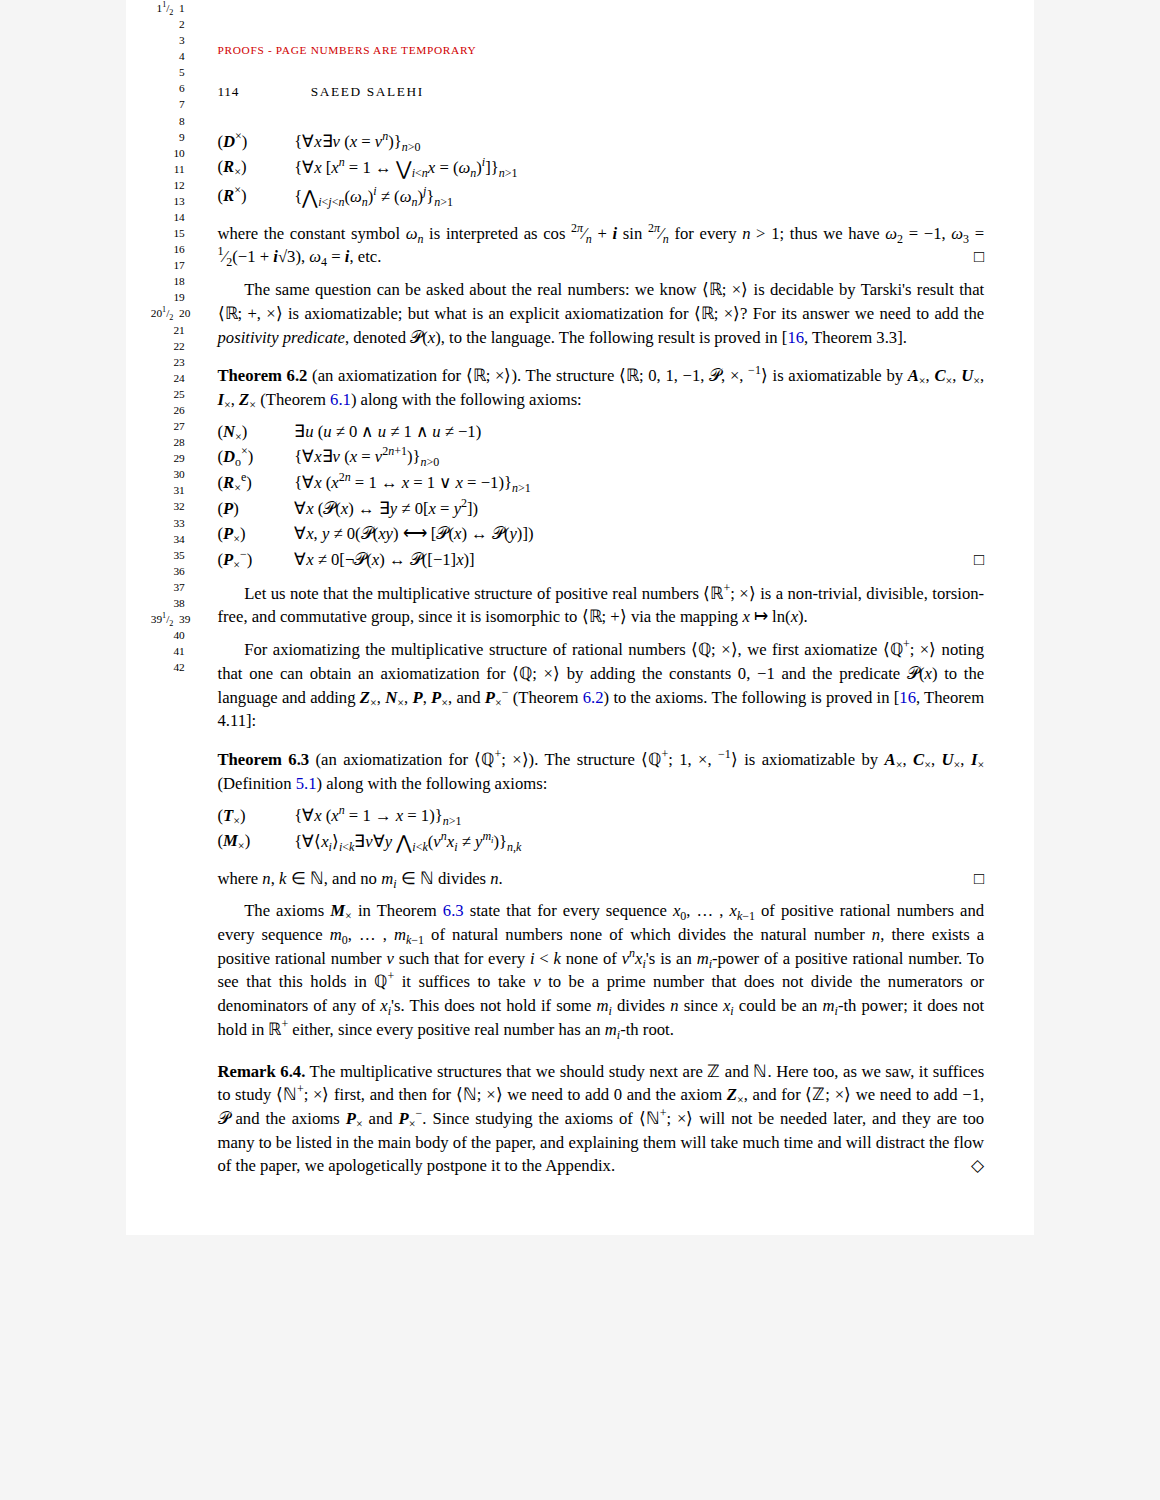Proofs - page numbers are temporary
114 Saeed Salehi
11/2 1 2 3 4 5 6 7 8 9 10 11 12 13 14 15 16 17 18 19 201/2 20 21 22 23 24 25 26 27 28 29 30 31 32 33 34 35 36 37 38 391/2 39 40 41 42
(D×) {∀x∃v (x = vn)}n>0
(R×) {∀x [xn = 1 ↔ ⋁i<nx = (ωn)i]}n>1
(R×) {⋀i<j<n(ωn)i ≠ (ωn)j}n>1
where the constant symbol ωn is interpreted as cos 2π⁄n + i sin 2π⁄n for every n > 1; thus we have ω2 = −1, ω3 = 1⁄2(−1 + i√3), ω4 = i, etc. □
The same question can be asked about the real numbers: we know ⟨ℝ; ×⟩ is decidable by Tarski's result that ⟨ℝ; +, ×⟩ is axiomatizable; but what is an explicit axiomatization for ⟨ℝ; ×⟩? For its answer we need to add the positivity predicate, denoted 𝒫(x), to the language. The following result is proved in [16, Theorem 3.3].
Theorem 6.2 (an axiomatization for ⟨ℝ; ×⟩). The structure ⟨ℝ; 0, 1, −1, 𝒫, ×, −1⟩ is axiomatizable by A×, C×, U×, I×, Z× (Theorem 6.1) along with the following axioms:
(N×) ∃u (u ≠ 0 ∧ u ≠ 1 ∧ u ≠ −1)
(Do×) {∀x∃v (x = v2n+1)}n>0
(R×e) {∀x (x2n = 1 ↔ x = 1 ∨ x = −1)}n>1
(P) ∀x (𝒫(x) ↔ ∃y ≠ 0[x = y2])
(P×) ∀x, y ≠ 0(𝒫(xy) ⟷ [𝒫(x) ↔ 𝒫(y)])
(P×−) ∀x ≠ 0[¬𝒫(x) ↔ 𝒫([−1]x)] □
Let us note that the multiplicative structure of positive real numbers ⟨ℝ+; ×⟩ is a non-trivial, divisible, torsion-free, and commutative group, since it is isomorphic to ⟨ℝ; +⟩ via the mapping x ↦ ln(x).
For axiomatizing the multiplicative structure of rational numbers ⟨ℚ; ×⟩, we first axiomatize ⟨ℚ+; ×⟩ noting that one can obtain an axiomatization for ⟨ℚ; ×⟩ by adding the constants 0, −1 and the predicate 𝒫(x) to the language and adding Z×, N×, P, P×, and P×− (Theorem 6.2) to the axioms. The following is proved in [16, Theorem 4.11]:
Theorem 6.3 (an axiomatization for ⟨ℚ+; ×⟩). The structure ⟨ℚ+; 1, ×, −1⟩ is axiomatizable by A×, C×, U×, I× (Definition 5.1) along with the following axioms:
(T×) {∀x (xn = 1 → x = 1)}n>1
(M×) {∀⟨xi⟩i<k∃v∀y ⋀i<k(vnxi ≠ ymi)}n,k
where n, k ∈ ℕ, and no mi ∈ ℕ divides n. □
The axioms M× in Theorem 6.3 state that for every sequence x0, … , xk−1 of positive rational numbers and every sequence m0, … , mk−1 of natural numbers none of which divides the natural number n, there exists a positive rational number v such that for every i < k none of vnxi's is an mi-power of a positive rational number. To see that this holds in ℚ+ it suffices to take v to be a prime number that does not divide the numerators or denominators of any of xi's. This does not hold if some mi divides n since xi could be an mi-th power; it does not hold in ℝ+ either, since every positive real number has an mi-th root.
Remark 6.4. The multiplicative structures that we should study next are ℤ and ℕ. Here too, as we saw, it suffices to study ⟨ℕ+; ×⟩ first, and then for ⟨ℕ; ×⟩ we need to add 0 and the axiom Z×, and for ⟨ℤ; ×⟩ we need to add −1, 𝒫 and the axioms P× and P×−. Since studying the axioms of ⟨ℕ+; ×⟩ will not be needed later, and they are too many to be listed in the main body of the paper, and explaining them will take much time and will distract the flow of the paper, we apologetically postpone it to the Appendix. ◇